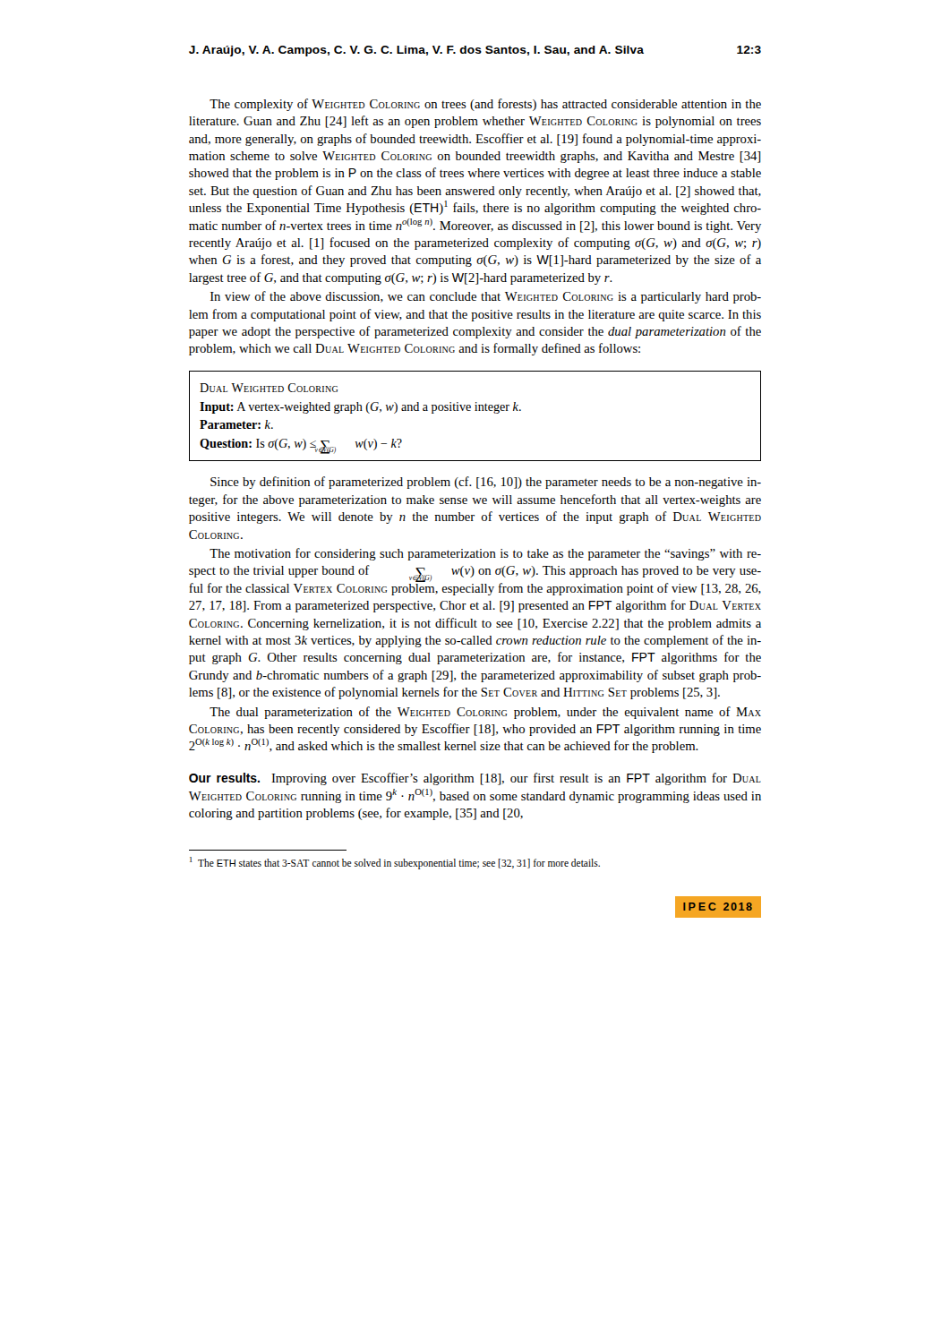J. Araújo, V. A. Campos, C. V. G. C. Lima, V. F. dos Santos, I. Sau, and A. Silva 12:3
The complexity of Weighted Coloring on trees (and forests) has attracted considerable attention in the literature. Guan and Zhu [24] left as an open problem whether Weighted Coloring is polynomial on trees and, more generally, on graphs of bounded treewidth. Escoffier et al. [19] found a polynomial-time approximation scheme to solve Weighted Coloring on bounded treewidth graphs, and Kavitha and Mestre [34] showed that the problem is in P on the class of trees where vertices with degree at least three induce a stable set. But the question of Guan and Zhu has been answered only recently, when Araújo et al. [2] showed that, unless the Exponential Time Hypothesis (ETH)1 fails, there is no algorithm computing the weighted chromatic number of n-vertex trees in time no(log n). Moreover, as discussed in [2], this lower bound is tight. Very recently Araújo et al. [1] focused on the parameterized complexity of computing σ(G, w) and σ(G, w; r) when G is a forest, and they proved that computing σ(G, w) is W[1]-hard parameterized by the size of a largest tree of G, and that computing σ(G, w; r) is W[2]-hard parameterized by r.
In view of the above discussion, we can conclude that Weighted Coloring is a particularly hard problem from a computational point of view, and that the positive results in the literature are quite scarce. In this paper we adopt the perspective of parameterized complexity and consider the dual parameterization of the problem, which we call Dual Weighted Coloring and is formally defined as follows:
Dual Weighted Coloring
Input: A vertex-weighted graph (G, w) and a positive integer k.
Parameter: k.
Question: Is σ(G, w) ≤ ∑v∈V(G) w(v) − k?
Since by definition of parameterized problem (cf. [16, 10]) the parameter needs to be a non-negative integer, for the above parameterization to make sense we will assume henceforth that all vertex-weights are positive integers. We will denote by n the number of vertices of the input graph of Dual Weighted Coloring.
The motivation for considering such parameterization is to take as the parameter the “savings” with respect to the trivial upper bound of ∑v∈V(G) w(v) on σ(G, w). This approach has proved to be very useful for the classical Vertex Coloring problem, especially from the approximation point of view [13, 28, 26, 27, 17, 18]. From a parameterized perspective, Chor et al. [9] presented an FPT algorithm for Dual Vertex Coloring. Concerning kernelization, it is not difficult to see [10, Exercise 2.22] that the problem admits a kernel with at most 3k vertices, by applying the so-called crown reduction rule to the complement of the input graph G. Other results concerning dual parameterization are, for instance, FPT algorithms for the Grundy and b-chromatic numbers of a graph [29], the parameterized approximability of subset graph problems [8], or the existence of polynomial kernels for the Set Cover and Hitting Set problems [25, 3].
The dual parameterization of the Weighted Coloring problem, under the equivalent name of Max Coloring, has been recently considered by Escoffier [18], who provided an FPT algorithm running in time 2O(k log k) · nO(1), and asked which is the smallest kernel size that can be achieved for the problem.
Our results. Improving over Escoffier’s algorithm [18], our first result is an FPT algorithm for Dual Weighted Coloring running in time 9k · nO(1), based on some standard dynamic programming ideas used in coloring and partition problems (see, for example, [35] and [20,
1 The ETH states that 3-SAT cannot be solved in subexponential time; see [32, 31] for more details.
IPEC 2018